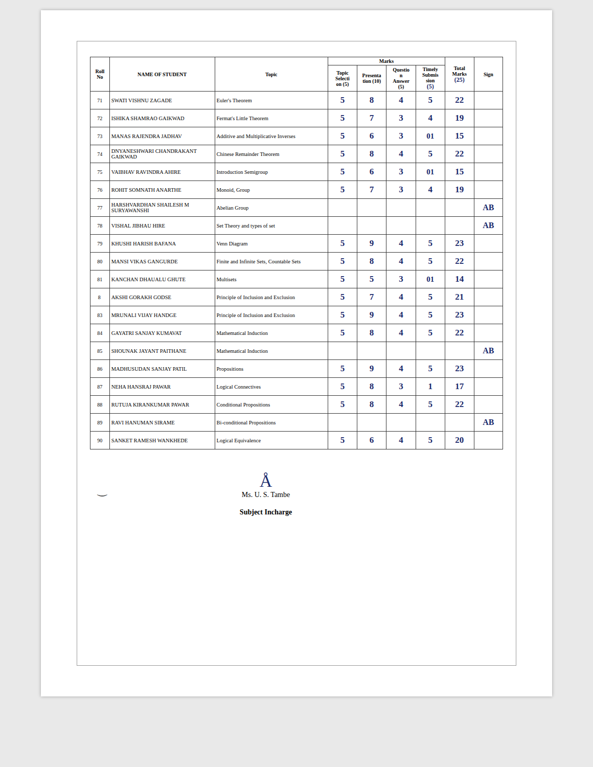| Roll No | Name Of Student | Topic | Marks | Total Marks (25) | Sign |
| --- | --- | --- | --- | --- | --- |
| Topic Selecti on (5) | Presenta tion (10) | Questio n Answer (5) | Timely Submis sion (5) |
| 71 | SWATI VISHNU ZAGADE | Euler's Theorem | 5 | 8 | 4 | 5 | 22 | |
| 72 | ISHIKA SHAMRAO GAIKWAD | Fermat's Little Theorem | 5 | 7 | 3 | 4 | 19 | |
| 73 | MANAS RAJENDRA JADHAV | Additive and Multiplicative Inverses | 5 | 6 | 3 | 01 | 15 | |
| 74 | DNYANESHWARI CHANDRAKANT GAIKWAD | Chinese Remainder Theorem | 5 | 8 | 4 | 5 | 22 | |
| 75 | VAIBHAV RAVINDRA AHIRE | Introduction Semigroup | 5 | 6 | 3 | 01 | 15 | |
| 76 | ROHIT SOMNATH ANARTHE | Monoid, Group | 5 | 7 | 3 | 4 | 19 | |
| 77 | HARSHVARDHAN SHAILESH M SURYAWANSHI | Abelian Group | | | | | | AB |
| 78 | VISHAL JIBHAU HIRE | Set Theory and types of set | | | | | | AB |
| 79 | KHUSHI HARISH BAFANA | Venn Diagram | 5 | 9 | 4 | 5 | 23 | |
| 80 | MANSI VIKAS GANGURDE | Finite and Infinite Sets, Countable Sets | 5 | 8 | 4 | 5 | 22 | |
| 81 | KANCHAN DHAUALU GHUTE | Multisets | 5 | 5 | 3 | 01 | 14 | |
| 8 | AKSHI GORAKH GODSE | Principle of Inclusion and Exclusion | 5 | 7 | 4 | 5 | 21 | |
| 83 | MRUNALI VIJAY HANDGE | Principle of Inclusion and Exclusion | 5 | 9 | 4 | 5 | 23 | |
| 84 | GAYATRI SANJAY KUMAVAT | Mathematical Induction | 5 | 8 | 4 | 5 | 22 | |
| 85 | SHOUNAK JAYANT PAITHANE | Mathematical Induction | | | | | | AB |
| 86 | MADHUSUDAN SANJAY PATIL | Propositions | 5 | 9 | 4 | 5 | 23 | |
| 87 | NEHA HANSRAJ PAWAR | Logical Connectives | 5 | 8 | 3 | 1 | 17 | |
| 88 | RUTUJA KIRANKUMAR PAWAR | Conditional Propositions | 5 | 8 | 4 | 5 | 22 | |
| 89 | RAVI HANUMAN SIRAME | Bi-conditional Propositions | | | | | | AB |
| 90 | SANKET RAMESH WANKHEDE | Logical Equivalence | 5 | 6 | 4 | 5 | 20 | |
Å
Ms. U. S. Tambe
Subject Incharge
‿